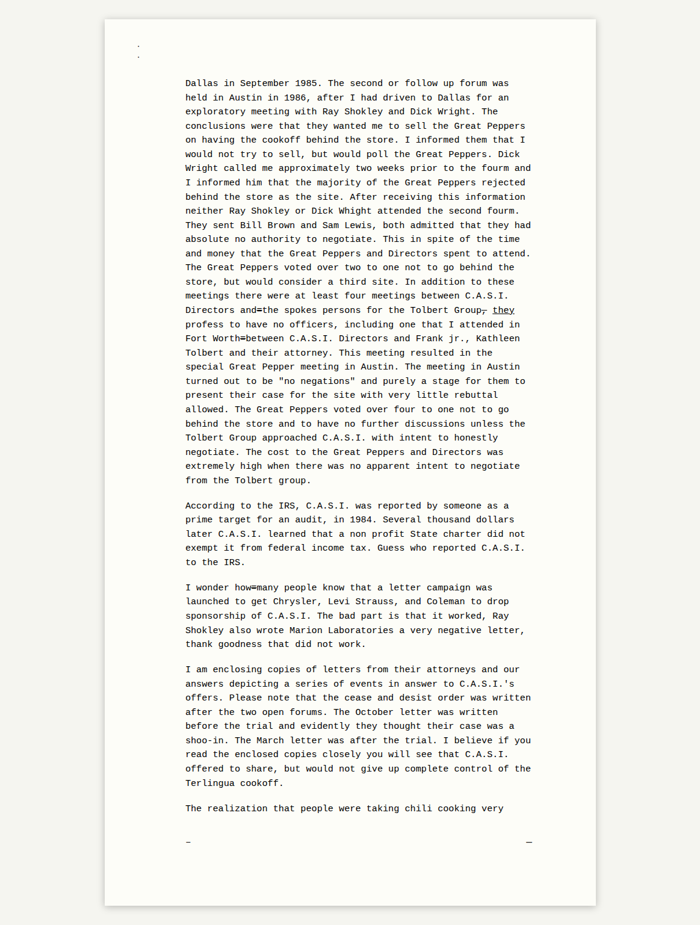. .
Dallas in September 1985. The second or follow up forum was held in Austin in 1986, after I had driven to Dallas for an exploratory meeting with Ray Shokley and Dick Wright. The conclusions were that they wanted me to sell the Great Peppers on having the cookoff behind the store. I informed them that I would not try to sell, but would poll the Great Peppers. Dick Wright called me approximately two weeks prior to the fourm and I informed him that the majority of the Great Peppers rejected behind the store as the site. After receiving this information neither Ray Shokley or Dick Whight attended the second fourm. They sent Bill Brown and Sam Lewis, both admitted that they had absolute no authority to negotiate. This in spite of the time and money that the Great Peppers and Directors spent to attend. The Great Peppers voted over two to one not to go behind the store, but would consider a third site. In addition to these meetings there were at least four meetings between C.A.S.I. Directors and=the spokes persons for the Tolbert Group, they profess to have no officers, including one that I attended in Fort Worth=between C.A.S.I. Directors and Frank jr., Kathleen Tolbert and their attorney. This meeting resulted in the special Great Pepper meeting in Austin. The meeting in Austin turned out to be "no negations" and purely a stage for them to present their case for the site with very little rebuttal allowed. The Great Peppers voted over four to one not to go behind the store and to have no further discussions unless the Tolbert Group approached C.A.S.I. with intent to honestly negotiate. The cost to the Great Peppers and Directors was extremely high when there was no apparent intent to negotiate from the Tolbert group.
According to the IRS, C.A.S.I. was reported by someone as a prime target for an audit, in 1984. Several thousand dollars later C.A.S.I. learned that a non profit State charter did not exempt it from federal income tax. Guess who reported C.A.S.I. to the IRS.
I wonder how=many people know that a letter campaign was launched to get Chrysler, Levi Strauss, and Coleman to drop sponsorship of C.A.S.I. The bad part is that it worked, Ray Shokley also wrote Marion Laboratories a very negative letter, thank goodness that did not work.
I am enclosing copies of letters from their attorneys and our answers depicting a series of events in answer to C.A.S.I.'s offers. Please note that the cease and desist order was written after the two open forums. The October letter was written before the trial and evidently they thought their case was a shoo-in. The March letter was after the trial. I believe if you read the enclosed copies closely you will see that C.A.S.I. offered to share, but would not give up complete control of the Terlingua cookoff.
The realization that people were taking chili cooking very
– —